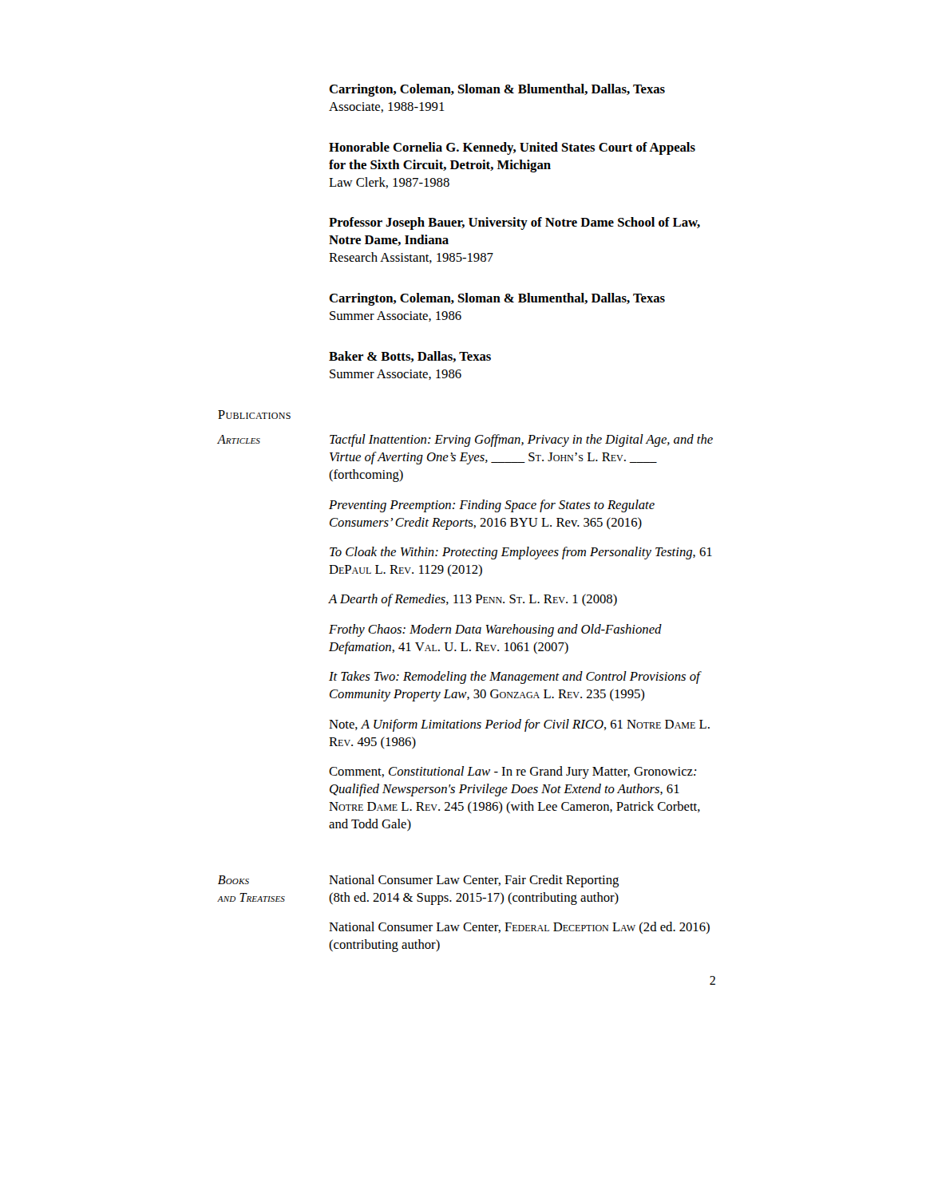Carrington, Coleman, Sloman & Blumenthal, Dallas, Texas
Associate, 1988-1991
Honorable Cornelia G. Kennedy, United States Court of Appeals
for the Sixth Circuit, Detroit, Michigan
Law Clerk, 1987-1988
Professor Joseph Bauer, University of Notre Dame School of Law,
Notre Dame, Indiana
Research Assistant, 1985-1987
Carrington, Coleman, Sloman & Blumenthal, Dallas, Texas
Summer Associate, 1986
Baker & Botts, Dallas, Texas
Summer Associate, 1986
Publications
Articles
Tactful Inattention: Erving Goffman, Privacy in the Digital Age, and the Virtue of Averting One’s Eyes, _____ St. John’s L. Rev. ____ (forthcoming)
Preventing Preemption: Finding Space for States to Regulate Consumers’ Credit Reports, 2016 BYU L. Rev. 365 (2016)
To Cloak the Within: Protecting Employees from Personality Testing, 61 DePaul L. Rev. 1129 (2012)
A Dearth of Remedies, 113 Penn. St. L. Rev. 1 (2008)
Frothy Chaos: Modern Data Warehousing and Old-Fashioned Defamation, 41 Val. U. L. Rev. 1061 (2007)
It Takes Two: Remodeling the Management and Control Provisions of Community Property Law, 30 Gonzaga L. Rev. 235 (1995)
Note, A Uniform Limitations Period for Civil RICO, 61 Notre Dame L. Rev. 495 (1986)
Comment, Constitutional Law - In re Grand Jury Matter, Gronowicz: Qualified Newsperson's Privilege Does Not Extend to Authors, 61 Notre Dame L. Rev. 245 (1986) (with Lee Cameron, Patrick Corbett, and Todd Gale)
Books
and Treatises
National Consumer Law Center, Fair Credit Reporting
(8th ed. 2014 & Supps. 2015-17) (contributing author)
National Consumer Law Center, Federal Deception Law (2d ed. 2016) (contributing author)
2